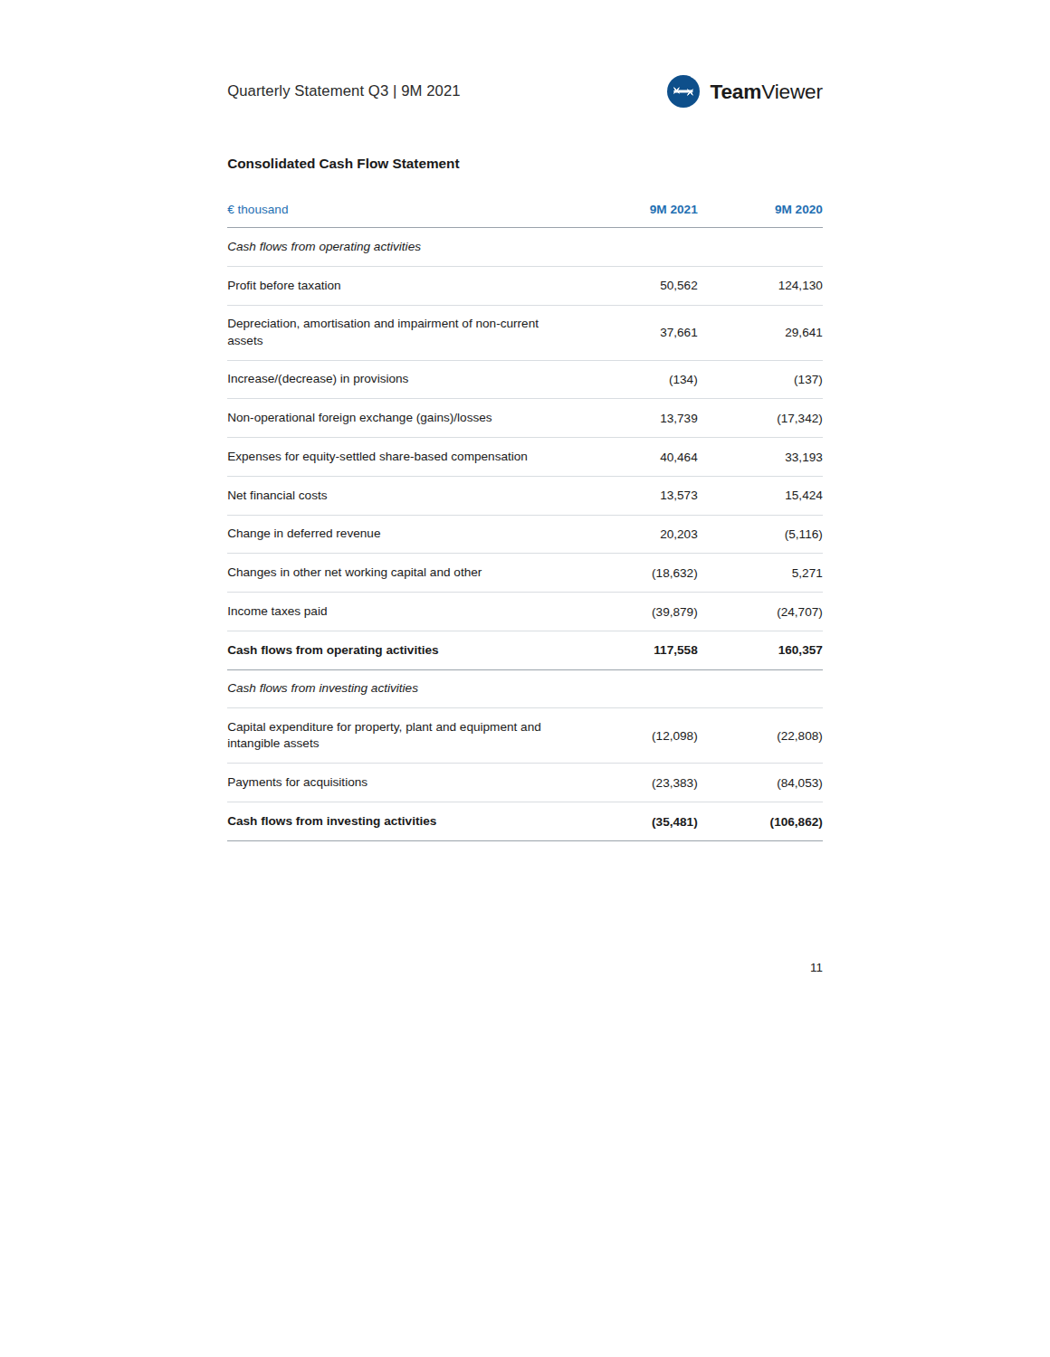Quarterly Statement Q3 | 9M 2021
Team Viewer
Consolidated Cash Flow Statement
| € thousand | 9M 2021 | 9M 2020 |
| --- | --- | --- |
| Cash flows from operating activities | | |
| Profit before taxation | 50,562 | 124,130 |
| Depreciation, amortisation and impairment of non-current assets | 37,661 | 29,641 |
| Increase/(decrease) in provisions | (134) | (137) |
| Non-operational foreign exchange (gains)/losses | 13,739 | (17,342) |
| Expenses for equity-settled share-based compensation | 40,464 | 33,193 |
| Net financial costs | 13,573 | 15,424 |
| Change in deferred revenue | 20,203 | (5,116) |
| Changes in other net working capital and other | (18,632) | 5,271 |
| Income taxes paid | (39,879) | (24,707) |
| Cash flows from operating activities | 117,558 | 160,357 |
| Cash flows from investing activities | | |
| Capital expenditure for property, plant and equipment and intangible assets | (12,098) | (22,808) |
| Payments for acquisitions | (23,383) | (84,053) |
| Cash flows from investing activities | (35,481) | (106,862) |
11